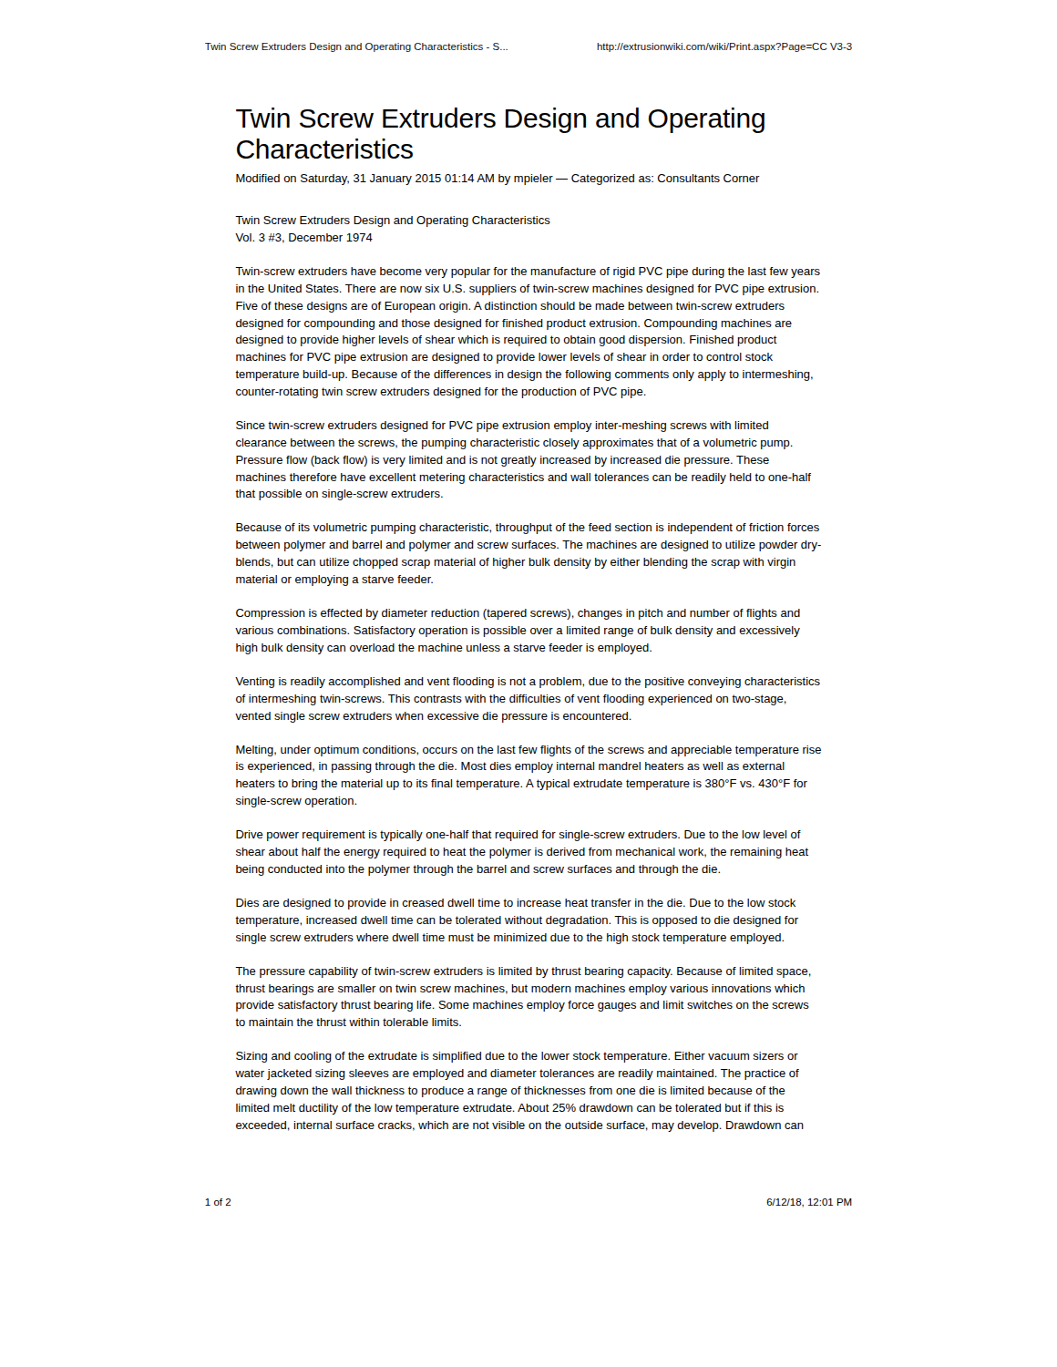Twin Screw Extruders Design and Operating Characteristics - S...
http://extrusionwiki.com/wiki/Print.aspx?Page=CC V3-3
Twin Screw Extruders Design and Operating Characteristics
Modified on Saturday, 31 January 2015 01:14 AM by mpieler — Categorized as: Consultants Corner
Twin Screw Extruders Design and Operating Characteristics
Vol. 3 #3, December 1974
Twin-screw extruders have become very popular for the manufacture of rigid PVC pipe during the last few years in the United States. There are now six U.S. suppliers of twin-screw machines designed for PVC pipe extrusion. Five of these designs are of European origin. A distinction should be made between twin-screw extruders designed for compounding and those designed for finished product extrusion. Compounding machines are designed to provide higher levels of shear which is required to obtain good dispersion. Finished product machines for PVC pipe extrusion are designed to provide lower levels of shear in order to control stock temperature build-up. Because of the differences in design the following comments only apply to intermeshing, counter-rotating twin screw extruders designed for the production of PVC pipe.
Since twin-screw extruders designed for PVC pipe extrusion employ inter-meshing screws with limited clearance between the screws, the pumping characteristic closely approximates that of a volumetric pump. Pressure flow (back flow) is very limited and is not greatly increased by increased die pressure. These machines therefore have excellent metering characteristics and wall tolerances can be readily held to one-half that possible on single-screw extruders.
Because of its volumetric pumping characteristic, throughput of the feed section is independent of friction forces between polymer and barrel and polymer and screw surfaces. The machines are designed to utilize powder dry-blends, but can utilize chopped scrap material of higher bulk density by either blending the scrap with virgin material or employing a starve feeder.
Compression is effected by diameter reduction (tapered screws), changes in pitch and number of flights and various combinations. Satisfactory operation is possible over a limited range of bulk density and excessively high bulk density can overload the machine unless a starve feeder is employed.
Venting is readily accomplished and vent flooding is not a problem, due to the positive conveying characteristics of intermeshing twin-screws. This contrasts with the difficulties of vent flooding experienced on two-stage, vented single screw extruders when excessive die pressure is encountered.
Melting, under optimum conditions, occurs on the last few flights of the screws and appreciable temperature rise is experienced, in passing through the die. Most dies employ internal mandrel heaters as well as external heaters to bring the material up to its final temperature. A typical extrudate temperature is 380°F vs. 430°F for single-screw operation.
Drive power requirement is typically one-half that required for single-screw extruders. Due to the low level of shear about half the energy required to heat the polymer is derived from mechanical work, the remaining heat being conducted into the polymer through the barrel and screw surfaces and through the die.
Dies are designed to provide in creased dwell time to increase heat transfer in the die. Due to the low stock temperature, increased dwell time can be tolerated without degradation. This is opposed to die designed for single screw extruders where dwell time must be minimized due to the high stock temperature employed.
The pressure capability of twin-screw extruders is limited by thrust bearing capacity. Because of limited space, thrust bearings are smaller on twin screw machines, but modern machines employ various innovations which provide satisfactory thrust bearing life. Some machines employ force gauges and limit switches on the screws to maintain the thrust within tolerable limits.
Sizing and cooling of the extrudate is simplified due to the lower stock temperature. Either vacuum sizers or water jacketed sizing sleeves are employed and diameter tolerances are readily maintained. The practice of drawing down the wall thickness to produce a range of thicknesses from one die is limited because of the limited melt ductility of the low temperature extrudate. About 25% drawdown can be tolerated but if this is exceeded, internal surface cracks, which are not visible on the outside surface, may develop. Drawdown can
1 of 2
6/12/18, 12:01 PM